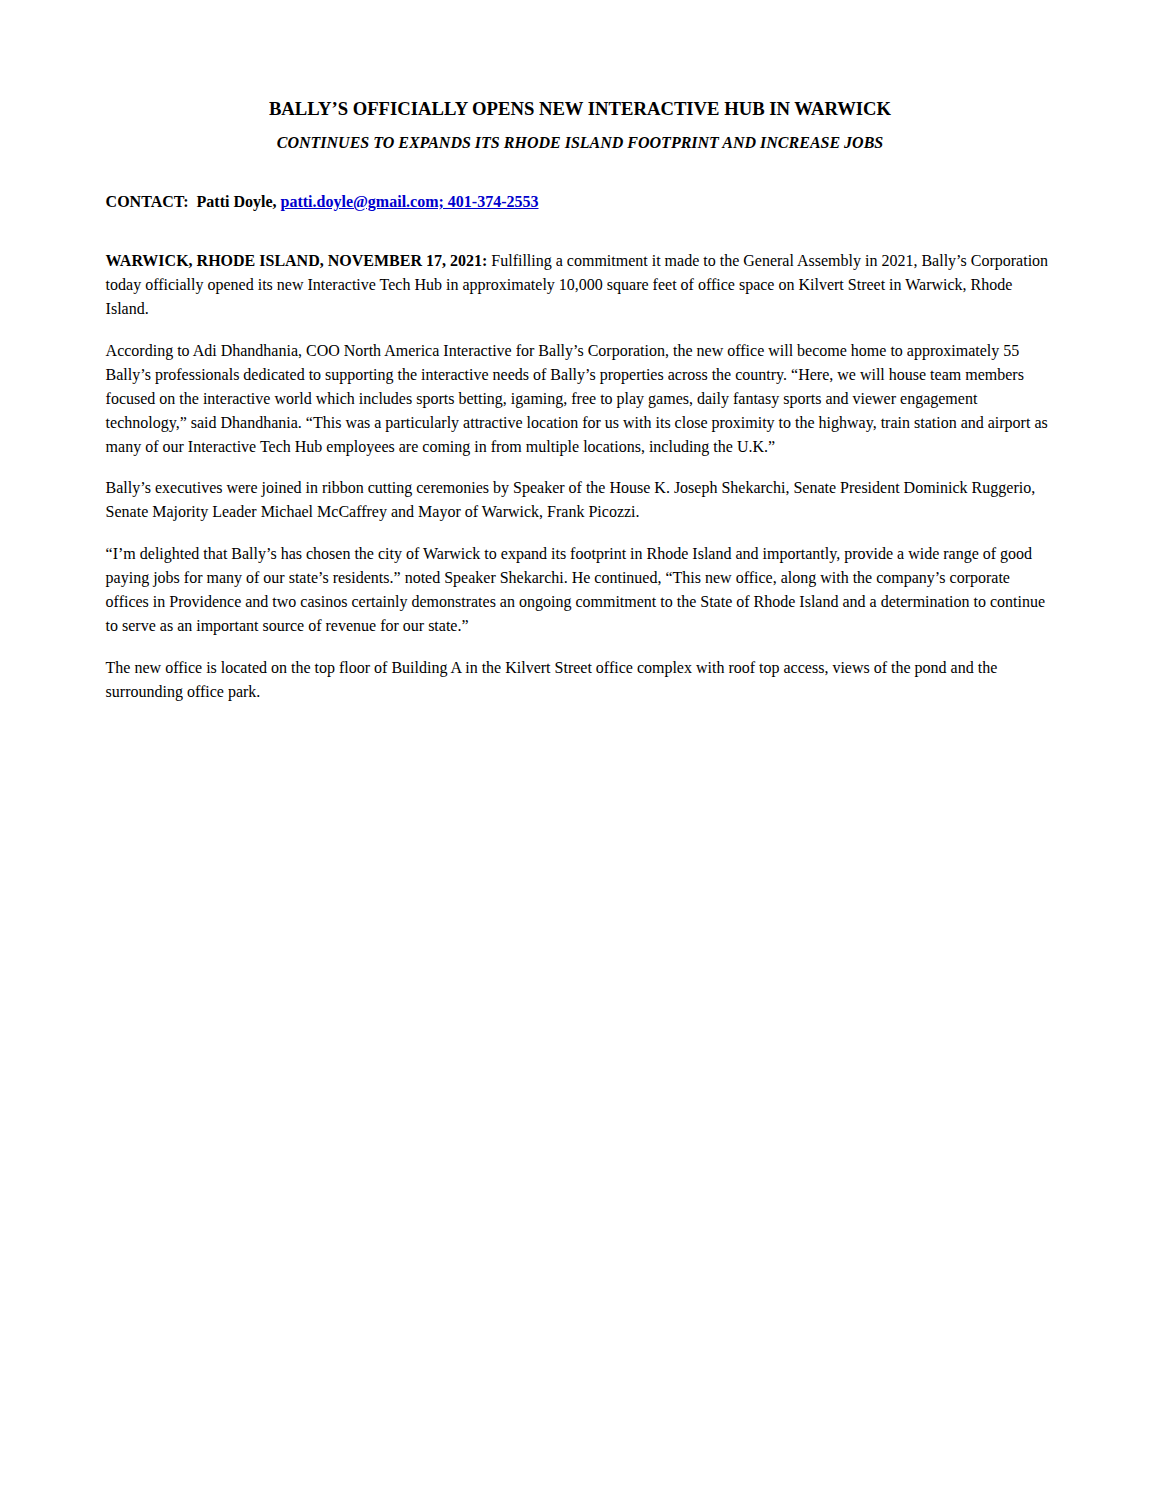Bally’s Officially Opens New Interactive Hub in Warwick
Continues to Expands Its Rhode Island Footprint and Increase Jobs
CONTACT: Patti Doyle, patti.doyle@gmail.com; 401-374-2553
WARWICK, RHODE ISLAND, NOVEMBER 17, 2021: Fulfilling a commitment it made to the General Assembly in 2021, Bally’s Corporation today officially opened its new Interactive Tech Hub in approximately 10,000 square feet of office space on Kilvert Street in Warwick, Rhode Island.
According to Adi Dhandhania, COO North America Interactive for Bally’s Corporation, the new office will become home to approximately 55 Bally’s professionals dedicated to supporting the interactive needs of Bally’s properties across the country. “Here, we will house team members focused on the interactive world which includes sports betting, igaming, free to play games, daily fantasy sports and viewer engagement technology,” said Dhandhania. “This was a particularly attractive location for us with its close proximity to the highway, train station and airport as many of our Interactive Tech Hub employees are coming in from multiple locations, including the U.K.”
Bally’s executives were joined in ribbon cutting ceremonies by Speaker of the House K. Joseph Shekarchi, Senate President Dominick Ruggerio, Senate Majority Leader Michael McCaffrey and Mayor of Warwick, Frank Picozzi.
“I’m delighted that Bally’s has chosen the city of Warwick to expand its footprint in Rhode Island and importantly, provide a wide range of good paying jobs for many of our state’s residents.” noted Speaker Shekarchi. He continued, “This new office, along with the company’s corporate offices in Providence and two casinos certainly demonstrates an ongoing commitment to the State of Rhode Island and a determination to continue to serve as an important source of revenue for our state.”
The new office is located on the top floor of Building A in the Kilvert Street office complex with roof top access, views of the pond and the surrounding office park.